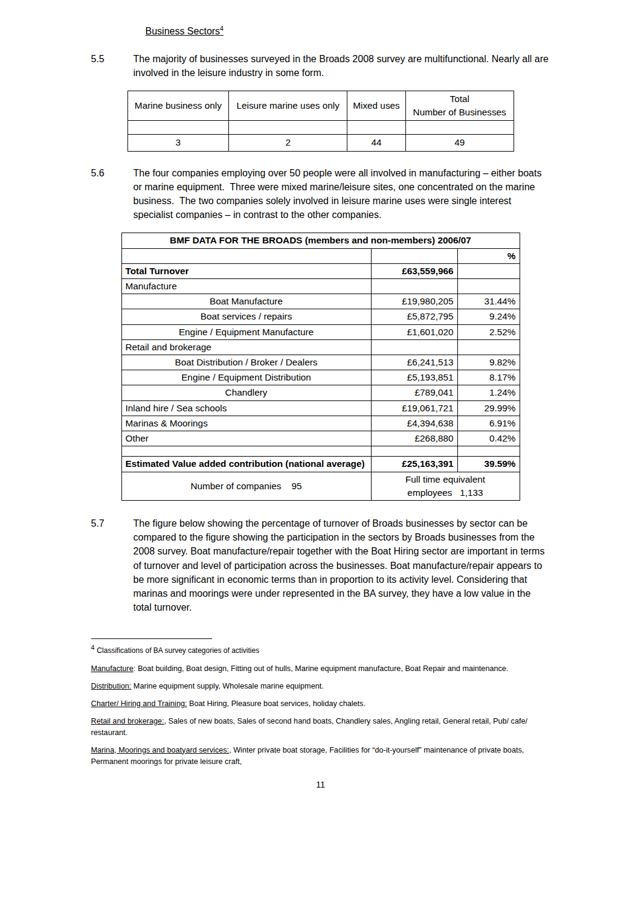Business Sectors4
5.5
The majority of businesses surveyed in the Broads 2008 survey are multifunctional. Nearly all are involved in the leisure industry in some form.
| Marine business only | Leisure marine uses only | Mixed uses | Total Number of Businesses |
| --- | --- | --- | --- |
| 3 | 2 | 44 | 49 |
5.6
The four companies employing over 50 people were all involved in manufacturing – either boats or marine equipment. Three were mixed marine/leisure sites, one concentrated on the marine business. The two companies solely involved in leisure marine uses were single interest specialist companies – in contrast to the other companies.
| BMF DATA FOR THE BROADS (members and non-members) 2006/07 |
| --- |
| | | % |
| Total Turnover | £63,559,966 | |
| Manufacture | | |
| Boat Manufacture | £19,980,205 | 31.44% |
| Boat services / repairs | £5,872,795 | 9.24% |
| Engine / Equipment Manufacture | £1,601,020 | 2.52% |
| Retail and brokerage | | |
| Boat Distribution / Broker / Dealers | £6,241,513 | 9.82% |
| Engine / Equipment Distribution | £5,193,851 | 8.17% |
| Chandlery | £789,041 | 1.24% |
| Inland hire / Sea schools | £19,061,721 | 29.99% |
| Marinas & Moorings | £4,394,638 | 6.91% |
| Other | £268,880 | 0.42% |
| Estimated Value added contribution (national average) | £25,163,391 | 39.59% |
| Number of companies 95 | Full time equivalent employees 1,133 |
5.7
The figure below showing the percentage of turnover of Broads businesses by sector can be compared to the figure showing the participation in the sectors by Broads businesses from the 2008 survey. Boat manufacture/repair together with the Boat Hiring sector are important in terms of turnover and level of participation across the businesses. Boat manufacture/repair appears to be more significant in economic terms than in proportion to its activity level. Considering that marinas and moorings were under represented in the BA survey, they have a low value in the total turnover.
4 Classifications of BA survey categories of activities
Manufacture: Boat building, Boat design, Fitting out of hulls, Marine equipment manufacture, Boat Repair and maintenance.
Distribution: Marine equipment supply, Wholesale marine equipment.
Charter/ Hiring and Training: Boat Hiring, Pleasure boat services, holiday chalets.
Retail and brokerage:, Sales of new boats, Sales of second hand boats, Chandlery sales, Angling retail, General retail, Pub/ cafe/ restaurant.
Marina, Moorings and boatyard services:, Winter private boat storage, Facilities for “do-it-yourself” maintenance of private boats, Permanent moorings for private leisure craft,
11